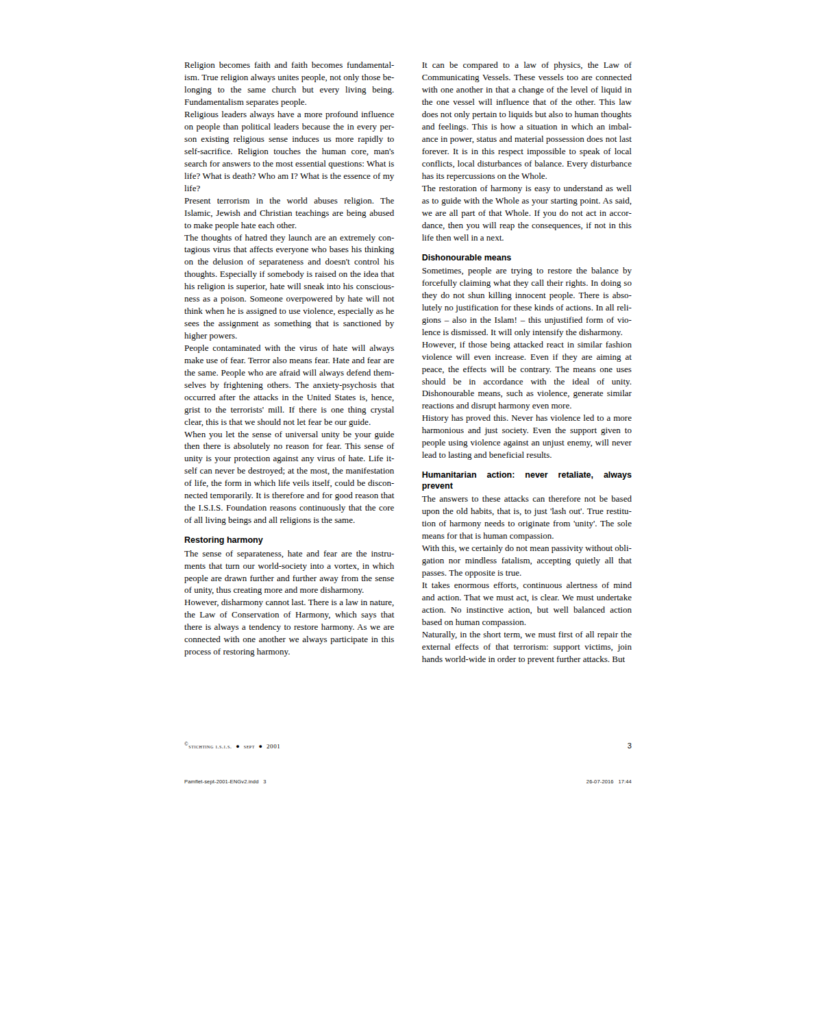Religion becomes faith and faith becomes fundamentalism. True religion always unites people, not only those belonging to the same church but every living being. Fundamentalism separates people.
Religious leaders always have a more profound influence on people than political leaders because the in every person existing religious sense induces us more rapidly to self-sacrifice. Religion touches the human core, man's search for answers to the most essential questions: What is life? What is death? Who am I? What is the essence of my life?
Present terrorism in the world abuses religion. The Islamic, Jewish and Christian teachings are being abused to make people hate each other.
The thoughts of hatred they launch are an extremely contagious virus that affects everyone who bases his thinking on the delusion of separateness and doesn't control his thoughts. Especially if somebody is raised on the idea that his religion is superior, hate will sneak into his consciousness as a poison. Someone overpowered by hate will not think when he is assigned to use violence, especially as he sees the assignment as something that is sanctioned by higher powers.
People contaminated with the virus of hate will always make use of fear. Terror also means fear. Hate and fear are the same. People who are afraid will always defend themselves by frightening others. The anxiety-psychosis that occurred after the attacks in the United States is, hence, grist to the terrorists' mill. If there is one thing crystal clear, this is that we should not let fear be our guide.
When you let the sense of universal unity be your guide then there is absolutely no reason for fear. This sense of unity is your protection against any virus of hate. Life itself can never be destroyed; at the most, the manifestation of life, the form in which life veils itself, could be disconnected temporarily. It is therefore and for good reason that the I.S.I.S. Foundation reasons continuously that the core of all living beings and all religions is the same.
Restoring harmony
The sense of separateness, hate and fear are the instruments that turn our world-society into a vortex, in which people are drawn further and further away from the sense of unity, thus creating more and more disharmony.
However, disharmony cannot last. There is a law in nature, the Law of Conservation of Harmony, which says that there is always a tendency to restore harmony. As we are connected with one another we always participate in this process of restoring harmony.
It can be compared to a law of physics, the Law of Communicating Vessels. These vessels too are connected with one another in that a change of the level of liquid in the one vessel will influence that of the other. This law does not only pertain to liquids but also to human thoughts and feelings. This is how a situation in which an imbalance in power, status and material possession does not last forever. It is in this respect impossible to speak of local conflicts, local disturbances of balance. Every disturbance has its repercussions on the Whole.
The restoration of harmony is easy to understand as well as to guide with the Whole as your starting point. As said, we are all part of that Whole. If you do not act in accordance, then you will reap the consequences, if not in this life then well in a next.
Dishonourable means
Sometimes, people are trying to restore the balance by forcefully claiming what they call their rights. In doing so they do not shun killing innocent people. There is absolutely no justification for these kinds of actions. In all religions – also in the Islam! – this unjustified form of violence is dismissed. It will only intensify the disharmony.
However, if those being attacked react in similar fashion violence will even increase. Even if they are aiming at peace, the effects will be contrary. The means one uses should be in accordance with the ideal of unity. Dishonourable means, such as violence, generate similar reactions and disrupt harmony even more.
History has proved this. Never has violence led to a more harmonious and just society. Even the support given to people using violence against an unjust enemy, will never lead to lasting and beneficial results.
Humanitarian action: never retaliate, always prevent
The answers to these attacks can therefore not be based upon the old habits, that is, to just 'lash out'. True restitution of harmony needs to originate from 'unity'. The sole means for that is human compassion.
With this, we certainly do not mean passivity without obligation nor mindless fatalism, accepting quietly all that passes. The opposite is true.
It takes enormous efforts, continuous alertness of mind and action. That we must act, is clear. We must undertake action. No instinctive action, but well balanced action based on human compassion.
Naturally, in the short term, we must first of all repair the external effects of that terrorism: support victims, join hands world-wide in order to prevent further attacks. But
©stichting i.s.i.s. ● sept ● 2001
3
Pamflet-sept-2001-ENGv2.indd 3 26-07-2016 17:44